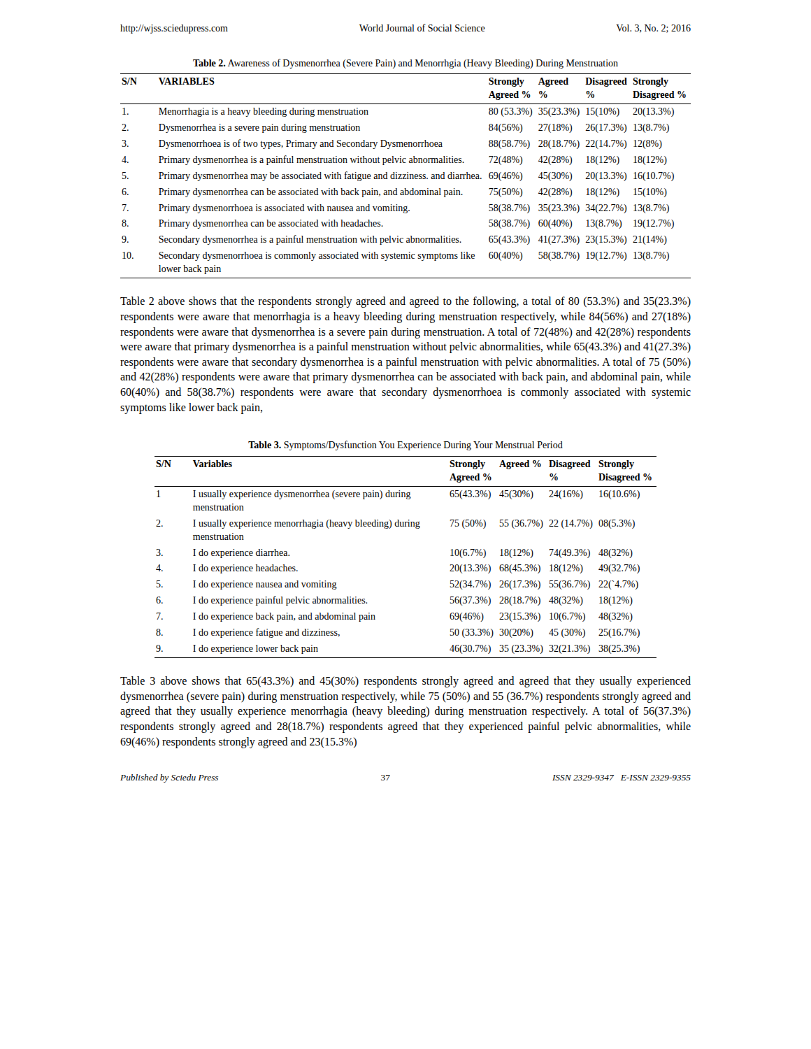http://wjss.sciedupress.com World Journal of Social Science Vol. 3, No. 2; 2016
Table 2. Awareness of Dysmenorrhea (Severe Pain) and Menorrhgia (Heavy Bleeding) During Menstruation
| S/N | VARIABLES | Strongly Agreed % | Agreed % | Disagreed % | Strongly Disagreed % |
| --- | --- | --- | --- | --- | --- |
| 1. | Menorrhagia is a heavy bleeding during menstruation | 80 (53.3%) | 35(23.3%) | 15(10%) | 20(13.3%) |
| 2. | Dysmenorrhea is a severe pain during menstruation | 84(56%) | 27(18%) | 26(17.3%) | 13(8.7%) |
| 3. | Dysmenorrhoea is of two types, Primary and Secondary Dysmenorrhoea | 88(58.7%) | 28(18.7%) | 22(14.7%) | 12(8%) |
| 4. | Primary dysmenorrhea is a painful menstruation without pelvic abnormalities. | 72(48%) | 42(28%) | 18(12%) | 18(12%) |
| 5. | Primary dysmenorrhea may be associated with fatigue and dizziness. and diarrhea. | 69(46%) | 45(30%) | 20(13.3%) | 16(10.7%) |
| 6. | Primary dysmenorrhea can be associated with back pain, and abdominal pain. | 75(50%) | 42(28%) | 18(12%) | 15(10%) |
| 7. | Primary dysmenorrhoea is associated with nausea and vomiting. | 58(38.7%) | 35(23.3%) | 34(22.7%) | 13(8.7%) |
| 8. | Primary dysmenorrhea can be associated with headaches. | 58(38.7%) | 60(40%) | 13(8.7%) | 19(12.7%) |
| 9. | Secondary dysmenorrhea is a painful menstruation with pelvic abnormalities. | 65(43.3%) | 41(27.3%) | 23(15.3%) | 21(14%) |
| 10. | Secondary dysmenorrhoea is commonly associated with systemic symptoms like lower back pain | 60(40%) | 58(38.7%) | 19(12.7%) | 13(8.7%) |
Table 2 above shows that the respondents strongly agreed and agreed to the following, a total of 80 (53.3%) and 35(23.3%) respondents were aware that menorrhagia is a heavy bleeding during menstruation respectively, while 84(56%) and 27(18%) respondents were aware that dysmenorrhea is a severe pain during menstruation. A total of 72(48%) and 42(28%) respondents were aware that primary dysmenorrhea is a painful menstruation without pelvic abnormalities, while 65(43.3%) and 41(27.3%) respondents were aware that secondary dysmenorrhea is a painful menstruation with pelvic abnormalities. A total of 75 (50%) and 42(28%) respondents were aware that primary dysmenorrhea can be associated with back pain, and abdominal pain, while 60(40%) and 58(38.7%) respondents were aware that secondary dysmenorrhoea is commonly associated with systemic symptoms like lower back pain,
Table 3. Symptoms/Dysfunction You Experience During Your Menstrual Period
| S/N | Variables | Strongly Agreed % | Agreed % | Disagreed % | Strongly Disagreed % |
| --- | --- | --- | --- | --- | --- |
| 1 | I usually experience dysmenorrhea (severe pain) during menstruation | 65(43.3%) | 45(30%) | 24(16%) | 16(10.6%) |
| 2. | I usually experience menorrhagia (heavy bleeding) during menstruation | 75 (50%) | 55 (36.7%) | 22 (14.7%) | 08(5.3%) |
| 3. | I do experience diarrhea. | 10(6.7%) | 18(12%) | 74(49.3%) | 48(32%) |
| 4. | I do experience headaches. | 20(13.3%) | 68(45.3%) | 18(12%) | 49(32.7%) |
| 5. | I do experience nausea and vomiting | 52(34.7%) | 26(17.3%) | 55(36.7%) | 22(`4.7%) |
| 6. | I do experience painful pelvic abnormalities. | 56(37.3%) | 28(18.7%) | 48(32%) | 18(12%) |
| 7. | I do experience back pain, and abdominal pain | 69(46%) | 23(15.3%) | 10(6.7%) | 48(32%) |
| 8. | I do experience fatigue and dizziness, | 50 (33.3%) | 30(20%) | 45 (30%) | 25(16.7%) |
| 9. | I do experience lower back pain | 46(30.7%) | 35 (23.3%) | 32(21.3%) | 38(25.3%) |
Table 3 above shows that 65(43.3%) and 45(30%) respondents strongly agreed and agreed that they usually experienced dysmenorrhea (severe pain) during menstruation respectively, while 75 (50%) and 55 (36.7%) respondents strongly agreed and agreed that they usually experience menorrhagia (heavy bleeding) during menstruation respectively. A total of 56(37.3%) respondents strongly agreed and 28(18.7%) respondents agreed that they experienced painful pelvic abnormalities, while 69(46%) respondents strongly agreed and 23(15.3%)
Published by Sciedu Press 37 ISSN 2329-9347 E-ISSN 2329-9355